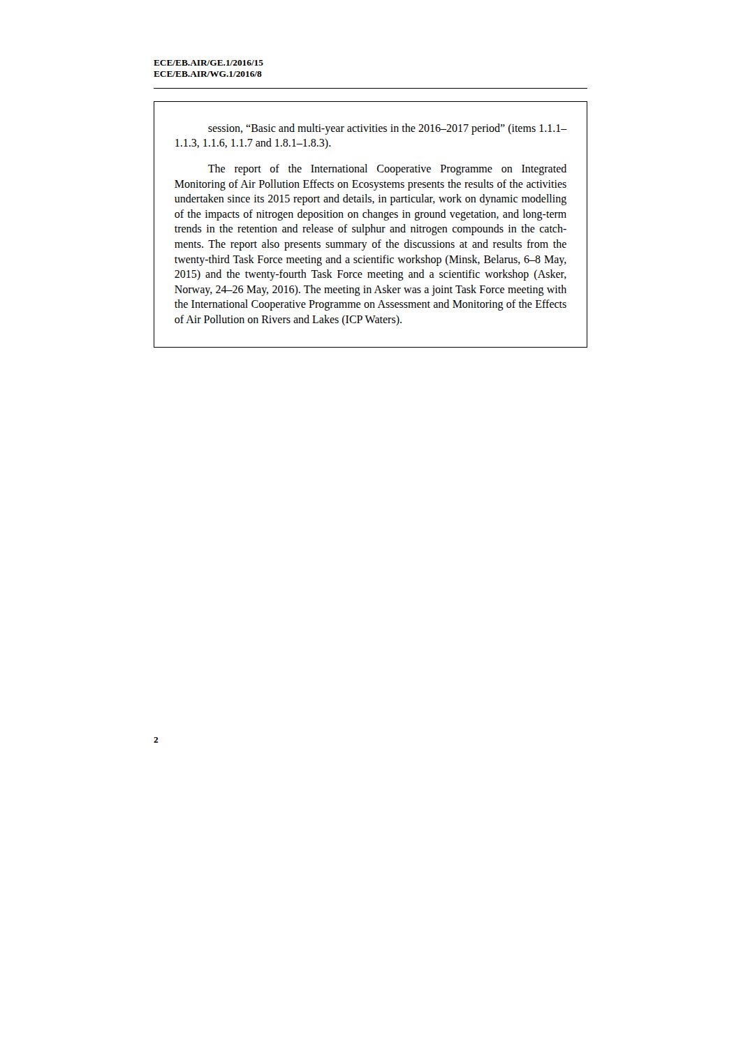ECE/EB.AIR/GE.1/2016/15
ECE/EB.AIR/WG.1/2016/8
session, “Basic and multi-year activities in the 2016–2017 period” (items 1.1.1–1.1.3, 1.1.6, 1.1.7 and 1.8.1–1.8.3).
The report of the International Cooperative Programme on Integrated Monitoring of Air Pollution Effects on Ecosystems presents the results of the activities undertaken since its 2015 report and details, in particular, work on dynamic modelling of the impacts of nitrogen deposition on changes in ground vegetation, and long-term trends in the retention and release of sulphur and nitrogen compounds in the catchments. The report also presents summary of the discussions at and results from the twenty-third Task Force meeting and a scientific workshop (Minsk, Belarus, 6–8 May, 2015) and the twenty-fourth Task Force meeting and a scientific workshop (Asker, Norway, 24–26 May, 2016). The meeting in Asker was a joint Task Force meeting with the International Cooperative Programme on Assessment and Monitoring of the Effects of Air Pollution on Rivers and Lakes (ICP Waters).
2